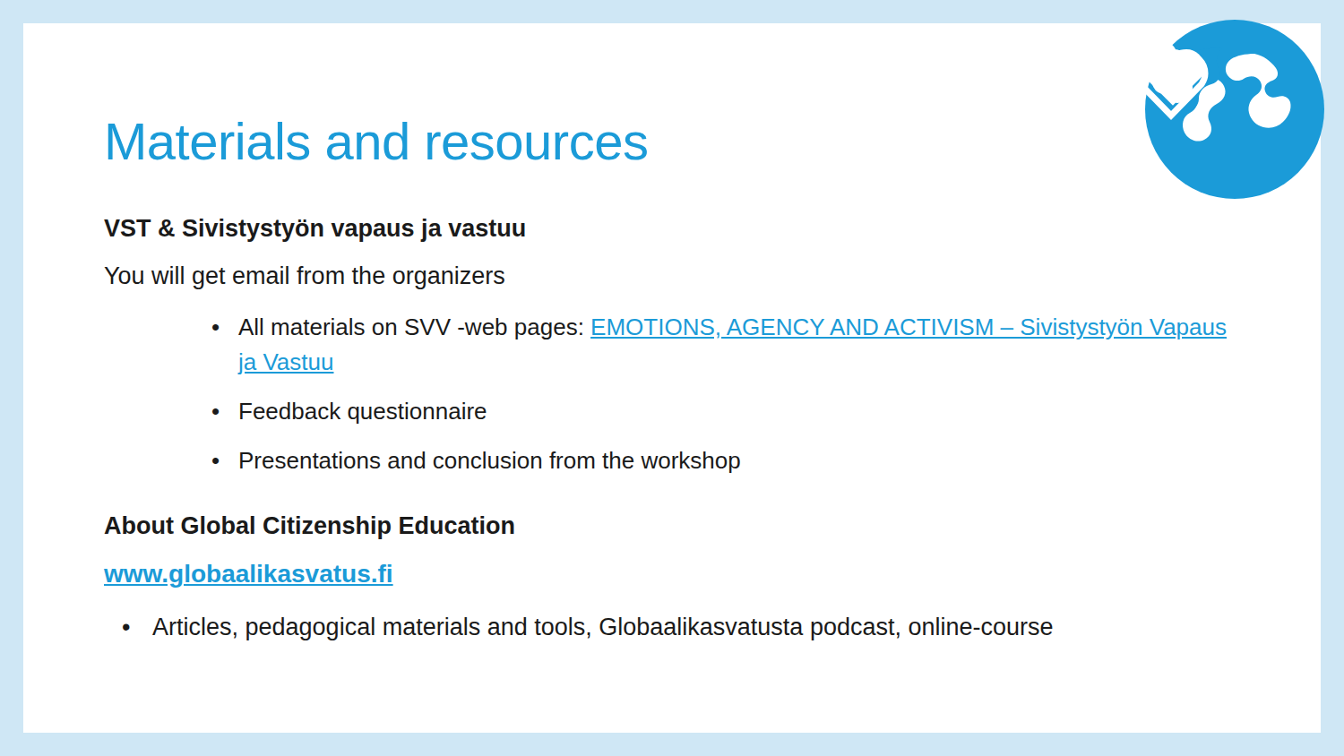Materials and resources
VST & Sivistystyön vapaus ja vastuu
You will get email from the organizers
All materials on SVV -web pages: EMOTIONS, AGENCY AND ACTIVISM – Sivistystyön Vapaus ja Vastuu
Feedback questionnaire
Presentations and conclusion from the workshop
About Global Citizenship Education
www.globaalikasvatus.fi
Articles, pedagogical materials and tools, Globaalikasvatusta podcast, online-course